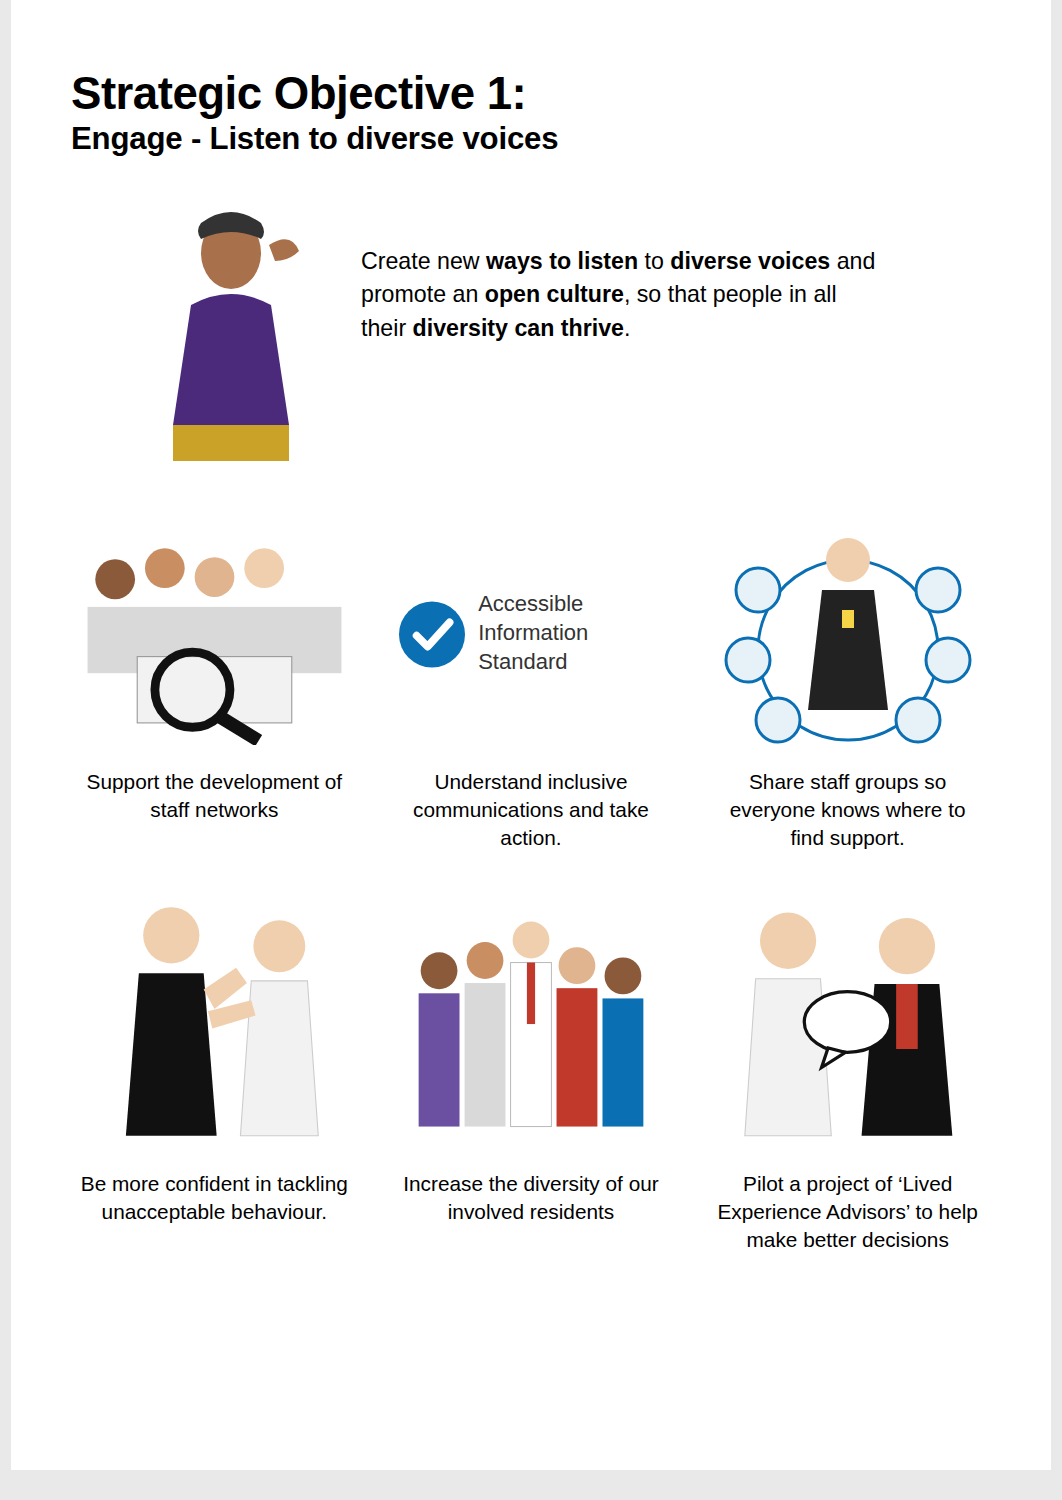Strategic Objective 1:
Engage - Listen to diverse voices
Create new ways to listen to diverse voices and promote an open culture, so that people in all their diversity can thrive.
Support the development of staff networks
Understand inclusive communications and take action.
Share staff groups so everyone knows where to find support.
Be more confident in tackling unacceptable behaviour.
Increase the diversity of our involved residents
Pilot a project of ‘Lived Experience Advisors’ to help make better decisions